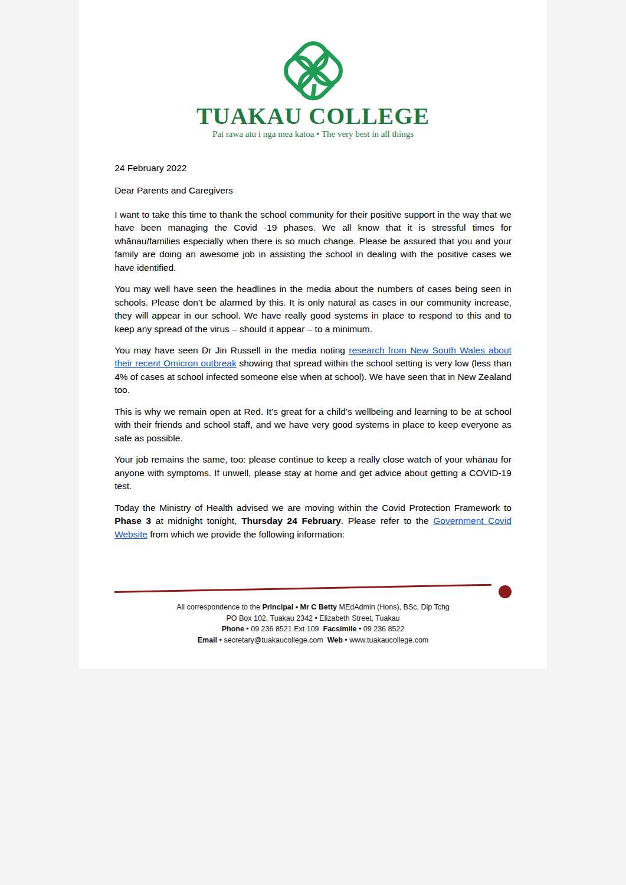TUAKAU COLLEGE
Pai rawa atu i nga mea katoa • The very best in all things
24 February 2022
Dear Parents and Caregivers
I want to take this time to thank the school community for their positive support in the way that we have been managing the Covid -19 phases. We all know that it is stressful times for whānau/families especially when there is so much change. Please be assured that you and your family are doing an awesome job in assisting the school in dealing with the positive cases we have identified.
You may well have seen the headlines in the media about the numbers of cases being seen in schools. Please don’t be alarmed by this. It is only natural as cases in our community increase, they will appear in our school. We have really good systems in place to respond to this and to keep any spread of the virus – should it appear – to a minimum.
You may have seen Dr Jin Russell in the media noting research from New South Wales about their recent Omicron outbreak showing that spread within the school setting is very low (less than 4% of cases at school infected someone else when at school). We have seen that in New Zealand too.
This is why we remain open at Red. It’s great for a child’s wellbeing and learning to be at school with their friends and school staff, and we have very good systems in place to keep everyone as safe as possible.
Your job remains the same, too: please continue to keep a really close watch of your whānau for anyone with symptoms. If unwell, please stay at home and get advice about getting a COVID-19 test.
Today the Ministry of Health advised we are moving within the Covid Protection Framework to Phase 3 at midnight tonight, Thursday 24 February. Please refer to the Government Covid Website from which we provide the following information:
All correspondence to the Principal • Mr C Betty MEdAdmin (Hons), BSc, Dip Tchg
PO Box 102, Tuakau 2342 • Elizabeth Street, Tuakau
Phone • 09 236 8521 Ext 109 Facsimile • 09 236 8522
Email • secretary@tuakaucollege.com Web • www.tuakaucollege.com